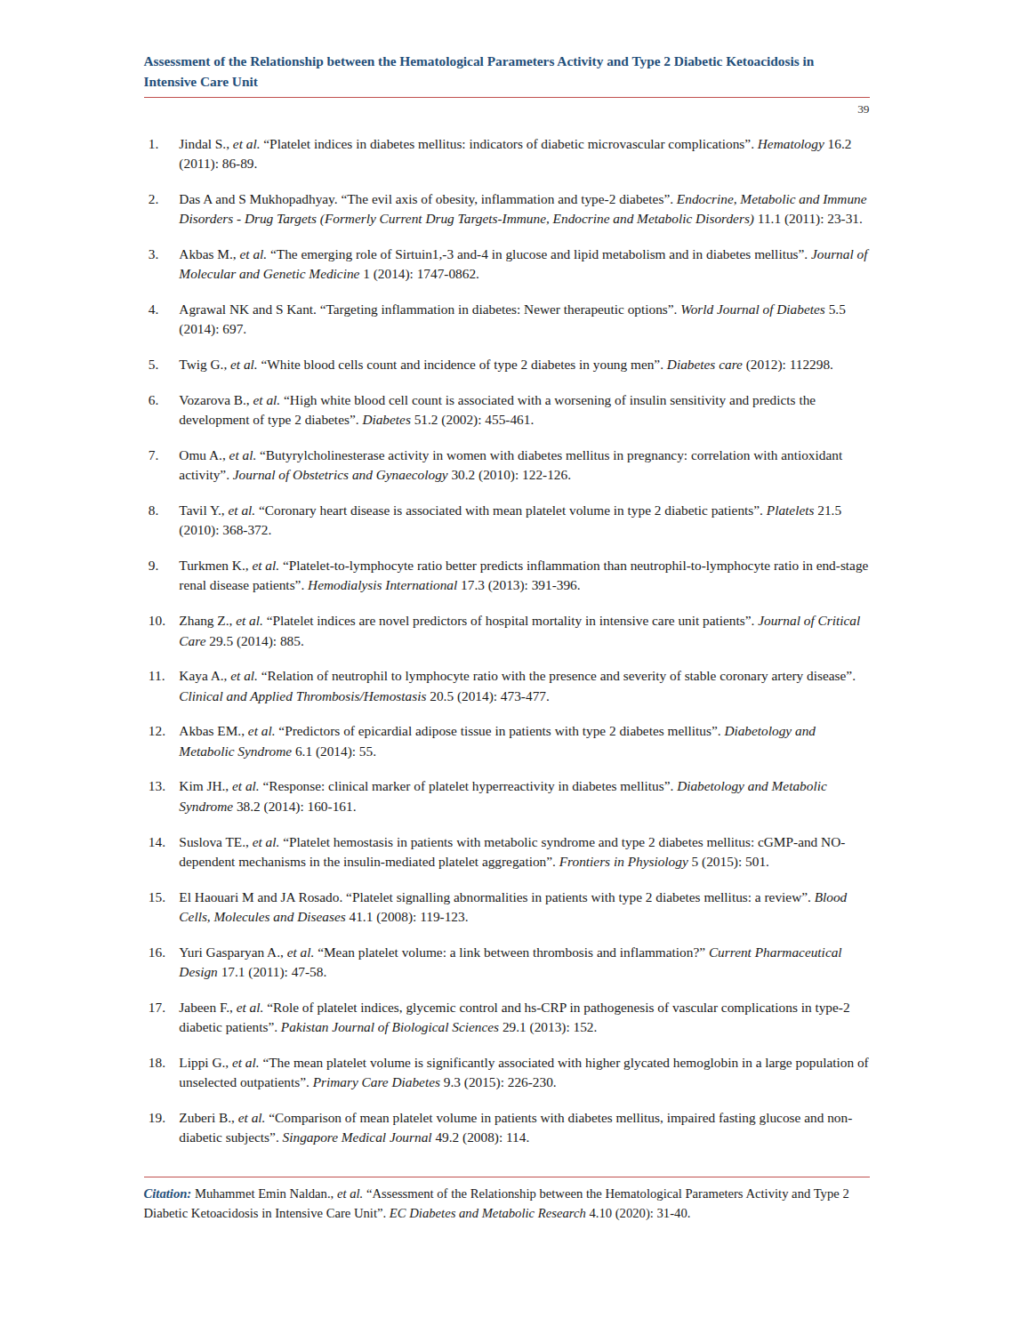Assessment of the Relationship between the Hematological Parameters Activity and Type 2 Diabetic Ketoacidosis in Intensive Care Unit
39
Jindal S., et al. “Platelet indices in diabetes mellitus: indicators of diabetic microvascular complications”. Hematology 16.2 (2011): 86-89.
Das A and S Mukhopadhyay. “The evil axis of obesity, inflammation and type-2 diabetes”. Endocrine, Metabolic and Immune Disorders - Drug Targets (Formerly Current Drug Targets-Immune, Endocrine and Metabolic Disorders) 11.1 (2011): 23-31.
Akbas M., et al. “The emerging role of Sirtuin1,-3 and-4 in glucose and lipid metabolism and in diabetes mellitus”. Journal of Molecular and Genetic Medicine 1 (2014): 1747-0862.
Agrawal NK and S Kant. “Targeting inflammation in diabetes: Newer therapeutic options”. World Journal of Diabetes 5.5 (2014): 697.
Twig G., et al. “White blood cells count and incidence of type 2 diabetes in young men”. Diabetes care (2012): 112298.
Vozarova B., et al. “High white blood cell count is associated with a worsening of insulin sensitivity and predicts the development of type 2 diabetes”. Diabetes 51.2 (2002): 455-461.
Omu A., et al. “Butyrylcholinesterase activity in women with diabetes mellitus in pregnancy: correlation with antioxidant activity”. Journal of Obstetrics and Gynaecology 30.2 (2010): 122-126.
Tavil Y., et al. “Coronary heart disease is associated with mean platelet volume in type 2 diabetic patients”. Platelets 21.5 (2010): 368-372.
Turkmen K., et al. “Platelet-to-lymphocyte ratio better predicts inflammation than neutrophil-to-lymphocyte ratio in end-stage renal disease patients”. Hemodialysis International 17.3 (2013): 391-396.
Zhang Z., et al. “Platelet indices are novel predictors of hospital mortality in intensive care unit patients”. Journal of Critical Care 29.5 (2014): 885.
Kaya A., et al. “Relation of neutrophil to lymphocyte ratio with the presence and severity of stable coronary artery disease”. Clinical and Applied Thrombosis/Hemostasis 20.5 (2014): 473-477.
Akbas EM., et al. “Predictors of epicardial adipose tissue in patients with type 2 diabetes mellitus”. Diabetology and Metabolic Syndrome 6.1 (2014): 55.
Kim JH., et al. “Response: clinical marker of platelet hyperreactivity in diabetes mellitus”. Diabetology and Metabolic Syndrome 38.2 (2014): 160-161.
Suslova TE., et al. “Platelet hemostasis in patients with metabolic syndrome and type 2 diabetes mellitus: cGMP-and NO-dependent mechanisms in the insulin-mediated platelet aggregation”. Frontiers in Physiology 5 (2015): 501.
El Haouari M and JA Rosado. “Platelet signalling abnormalities in patients with type 2 diabetes mellitus: a review”. Blood Cells, Molecules and Diseases 41.1 (2008): 119-123.
Yuri Gasparyan A., et al. “Mean platelet volume: a link between thrombosis and inflammation?” Current Pharmaceutical Design 17.1 (2011): 47-58.
Jabeen F., et al. “Role of platelet indices, glycemic control and hs-CRP in pathogenesis of vascular complications in type-2 diabetic patients”. Pakistan Journal of Biological Sciences 29.1 (2013): 152.
Lippi G., et al. “The mean platelet volume is significantly associated with higher glycated hemoglobin in a large population of unselected outpatients”. Primary Care Diabetes 9.3 (2015): 226-230.
Zuberi B., et al. “Comparison of mean platelet volume in patients with diabetes mellitus, impaired fasting glucose and non-diabetic subjects”. Singapore Medical Journal 49.2 (2008): 114.
Citation: Muhammet Emin Naldan., et al. “Assessment of the Relationship between the Hematological Parameters Activity and Type 2 Diabetic Ketoacidosis in Intensive Care Unit”. EC Diabetes and Metabolic Research 4.10 (2020): 31-40.